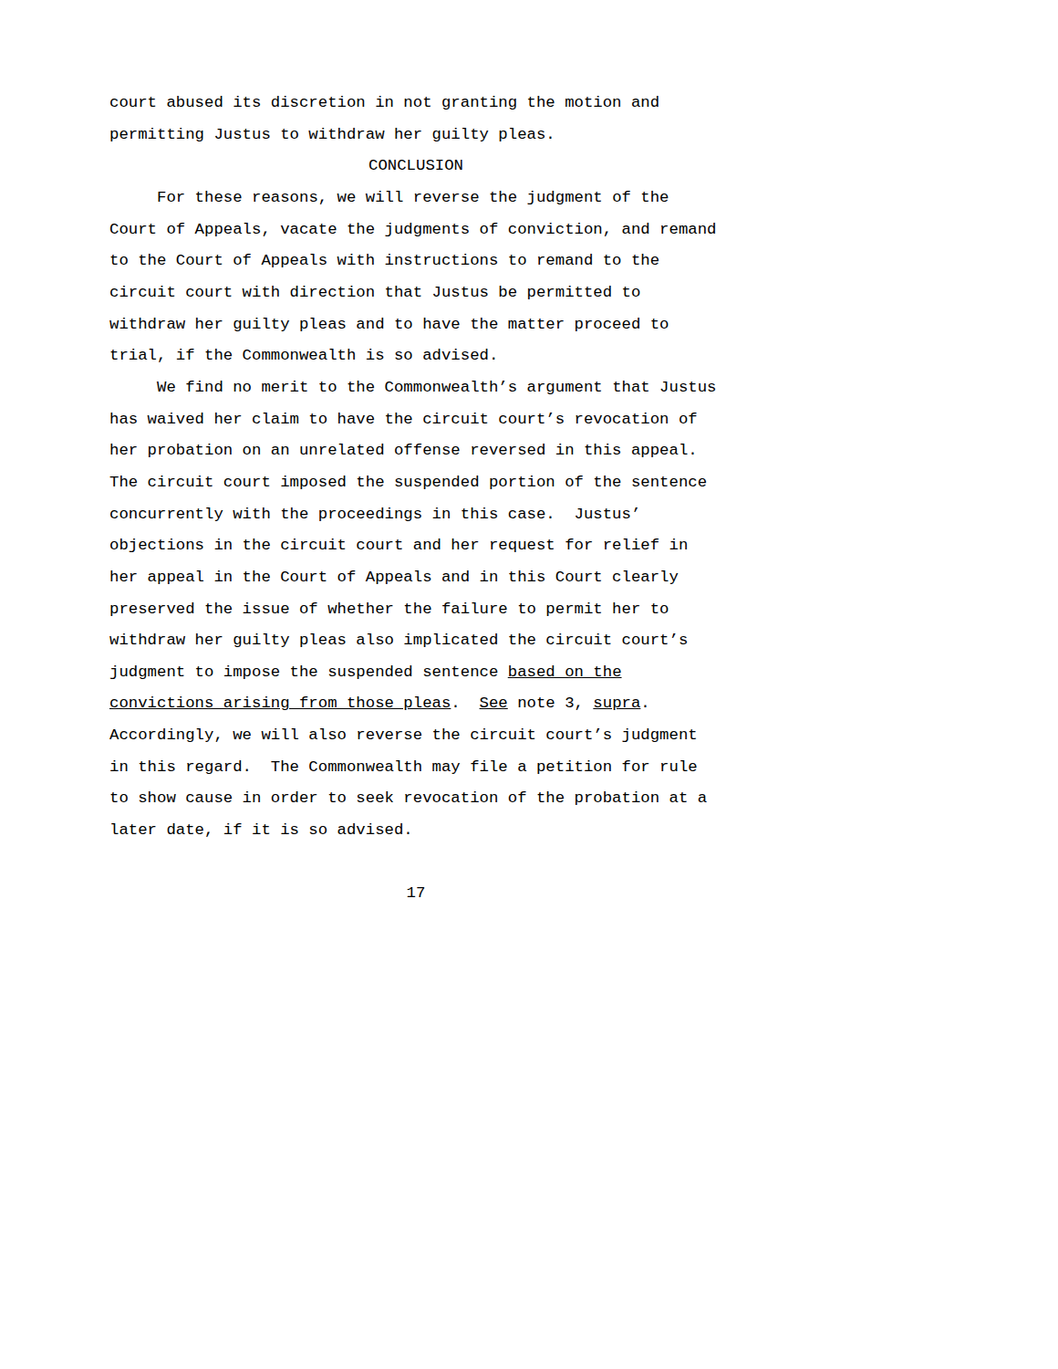court abused its discretion in not granting the motion and permitting Justus to withdraw her guilty pleas.
CONCLUSION
For these reasons, we will reverse the judgment of the Court of Appeals, vacate the judgments of conviction, and remand to the Court of Appeals with instructions to remand to the circuit court with direction that Justus be permitted to withdraw her guilty pleas and to have the matter proceed to trial, if the Commonwealth is so advised.
We find no merit to the Commonwealth’s argument that Justus has waived her claim to have the circuit court’s revocation of her probation on an unrelated offense reversed in this appeal. The circuit court imposed the suspended portion of the sentence concurrently with the proceedings in this case. Justus’ objections in the circuit court and her request for relief in her appeal in the Court of Appeals and in this Court clearly preserved the issue of whether the failure to permit her to withdraw her guilty pleas also implicated the circuit court’s judgment to impose the suspended sentence based on the convictions arising from those pleas. See note 3, supra. Accordingly, we will also reverse the circuit court’s judgment in this regard. The Commonwealth may file a petition for rule to show cause in order to seek revocation of the probation at a later date, if it is so advised.
17